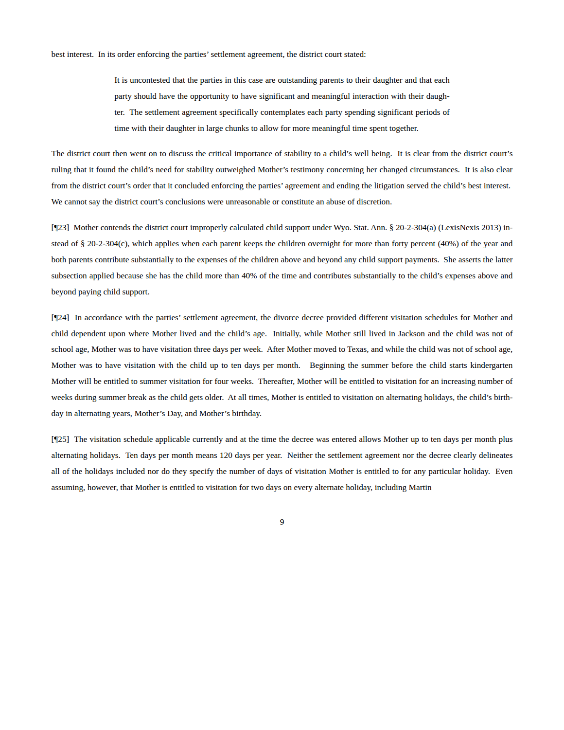best interest. In its order enforcing the parties’ settlement agreement, the district court stated:
It is uncontested that the parties in this case are outstanding parents to their daughter and that each party should have the opportunity to have significant and meaningful interaction with their daughter. The settlement agreement specifically contemplates each party spending significant periods of time with their daughter in large chunks to allow for more meaningful time spent together.
The district court then went on to discuss the critical importance of stability to a child’s well being. It is clear from the district court’s ruling that it found the child’s need for stability outweighed Mother’s testimony concerning her changed circumstances. It is also clear from the district court’s order that it concluded enforcing the parties’ agreement and ending the litigation served the child’s best interest. We cannot say the district court’s conclusions were unreasonable or constitute an abuse of discretion.
[¶23] Mother contends the district court improperly calculated child support under Wyo. Stat. Ann. § 20-2-304(a) (LexisNexis 2013) instead of § 20-2-304(c), which applies when each parent keeps the children overnight for more than forty percent (40%) of the year and both parents contribute substantially to the expenses of the children above and beyond any child support payments. She asserts the latter subsection applied because she has the child more than 40% of the time and contributes substantially to the child’s expenses above and beyond paying child support.
[¶24] In accordance with the parties’ settlement agreement, the divorce decree provided different visitation schedules for Mother and child dependent upon where Mother lived and the child’s age. Initially, while Mother still lived in Jackson and the child was not of school age, Mother was to have visitation three days per week. After Mother moved to Texas, and while the child was not of school age, Mother was to have visitation with the child up to ten days per month. Beginning the summer before the child starts kindergarten Mother will be entitled to summer visitation for four weeks. Thereafter, Mother will be entitled to visitation for an increasing number of weeks during summer break as the child gets older. At all times, Mother is entitled to visitation on alternating holidays, the child’s birthday in alternating years, Mother’s Day, and Mother’s birthday.
[¶25] The visitation schedule applicable currently and at the time the decree was entered allows Mother up to ten days per month plus alternating holidays. Ten days per month means 120 days per year. Neither the settlement agreement nor the decree clearly delineates all of the holidays included nor do they specify the number of days of visitation Mother is entitled to for any particular holiday. Even assuming, however, that Mother is entitled to visitation for two days on every alternate holiday, including Martin
9